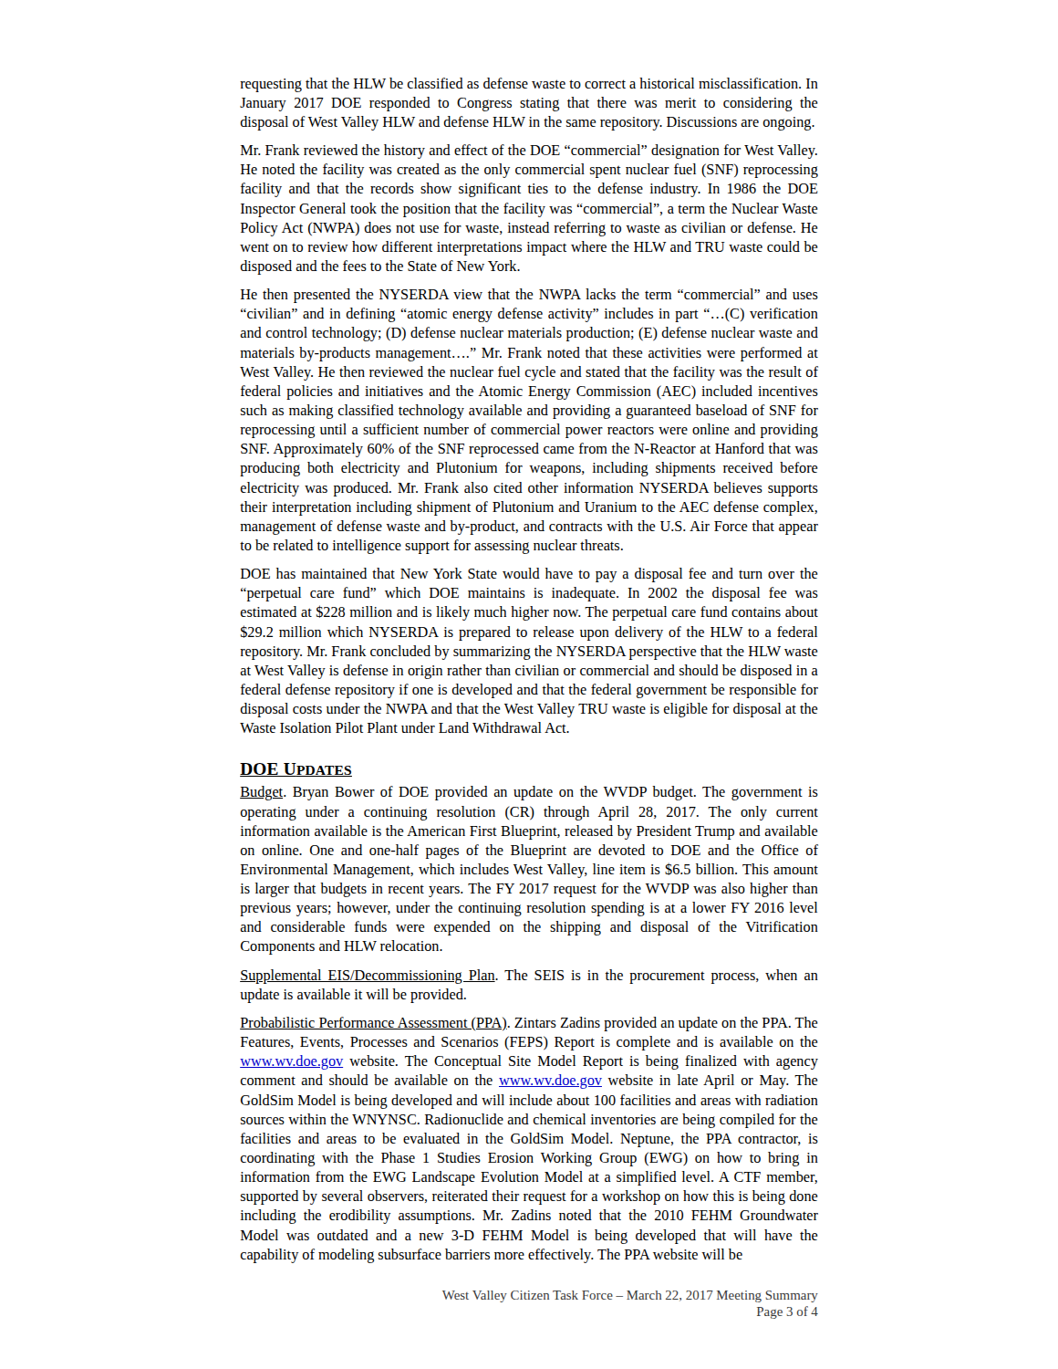requesting that the HLW be classified as defense waste to correct a historical misclassification. In January 2017 DOE responded to Congress stating that there was merit to considering the disposal of West Valley HLW and defense HLW in the same repository. Discussions are ongoing.
Mr. Frank reviewed the history and effect of the DOE “commercial” designation for West Valley. He noted the facility was created as the only commercial spent nuclear fuel (SNF) reprocessing facility and that the records show significant ties to the defense industry. In 1986 the DOE Inspector General took the position that the facility was “commercial”, a term the Nuclear Waste Policy Act (NWPA) does not use for waste, instead referring to waste as civilian or defense. He went on to review how different interpretations impact where the HLW and TRU waste could be disposed and the fees to the State of New York.
He then presented the NYSERDA view that the NWPA lacks the term “commercial” and uses “civilian” and in defining “atomic energy defense activity” includes in part “…(C) verification and control technology; (D) defense nuclear materials production; (E) defense nuclear waste and materials by-products management….” Mr. Frank noted that these activities were performed at West Valley. He then reviewed the nuclear fuel cycle and stated that the facility was the result of federal policies and initiatives and the Atomic Energy Commission (AEC) included incentives such as making classified technology available and providing a guaranteed baseload of SNF for reprocessing until a sufficient number of commercial power reactors were online and providing SNF. Approximately 60% of the SNF reprocessed came from the N-Reactor at Hanford that was producing both electricity and Plutonium for weapons, including shipments received before electricity was produced. Mr. Frank also cited other information NYSERDA believes supports their interpretation including shipment of Plutonium and Uranium to the AEC defense complex, management of defense waste and by-product, and contracts with the U.S. Air Force that appear to be related to intelligence support for assessing nuclear threats.
DOE has maintained that New York State would have to pay a disposal fee and turn over the “perpetual care fund” which DOE maintains is inadequate. In 2002 the disposal fee was estimated at $228 million and is likely much higher now. The perpetual care fund contains about $29.2 million which NYSERDA is prepared to release upon delivery of the HLW to a federal repository. Mr. Frank concluded by summarizing the NYSERDA perspective that the HLW waste at West Valley is defense in origin rather than civilian or commercial and should be disposed in a federal defense repository if one is developed and that the federal government be responsible for disposal costs under the NWPA and that the West Valley TRU waste is eligible for disposal at the Waste Isolation Pilot Plant under Land Withdrawal Act.
DOE UPDATES
Budget. Bryan Bower of DOE provided an update on the WVDP budget. The government is operating under a continuing resolution (CR) through April 28, 2017. The only current information available is the American First Blueprint, released by President Trump and available on online. One and one-half pages of the Blueprint are devoted to DOE and the Office of Environmental Management, which includes West Valley, line item is $6.5 billion. This amount is larger that budgets in recent years. The FY 2017 request for the WVDP was also higher than previous years; however, under the continuing resolution spending is at a lower FY 2016 level and considerable funds were expended on the shipping and disposal of the Vitrification Components and HLW relocation.
Supplemental EIS/Decommissioning Plan. The SEIS is in the procurement process, when an update is available it will be provided.
Probabilistic Performance Assessment (PPA). Zintars Zadins provided an update on the PPA. The Features, Events, Processes and Scenarios (FEPS) Report is complete and is available on the www.wv.doe.gov website. The Conceptual Site Model Report is being finalized with agency comment and should be available on the www.wv.doe.gov website in late April or May. The GoldSim Model is being developed and will include about 100 facilities and areas with radiation sources within the WNYNSC. Radionuclide and chemical inventories are being compiled for the facilities and areas to be evaluated in the GoldSim Model. Neptune, the PPA contractor, is coordinating with the Phase 1 Studies Erosion Working Group (EWG) on how to bring in information from the EWG Landscape Evolution Model at a simplified level. A CTF member, supported by several observers, reiterated their request for a workshop on how this is being done including the erodibility assumptions. Mr. Zadins noted that the 2010 FEHM Groundwater Model was outdated and a new 3-D FEHM Model is being developed that will have the capability of modeling subsurface barriers more effectively. The PPA website will be
West Valley Citizen Task Force – March 22, 2017 Meeting Summary
Page 3 of 4